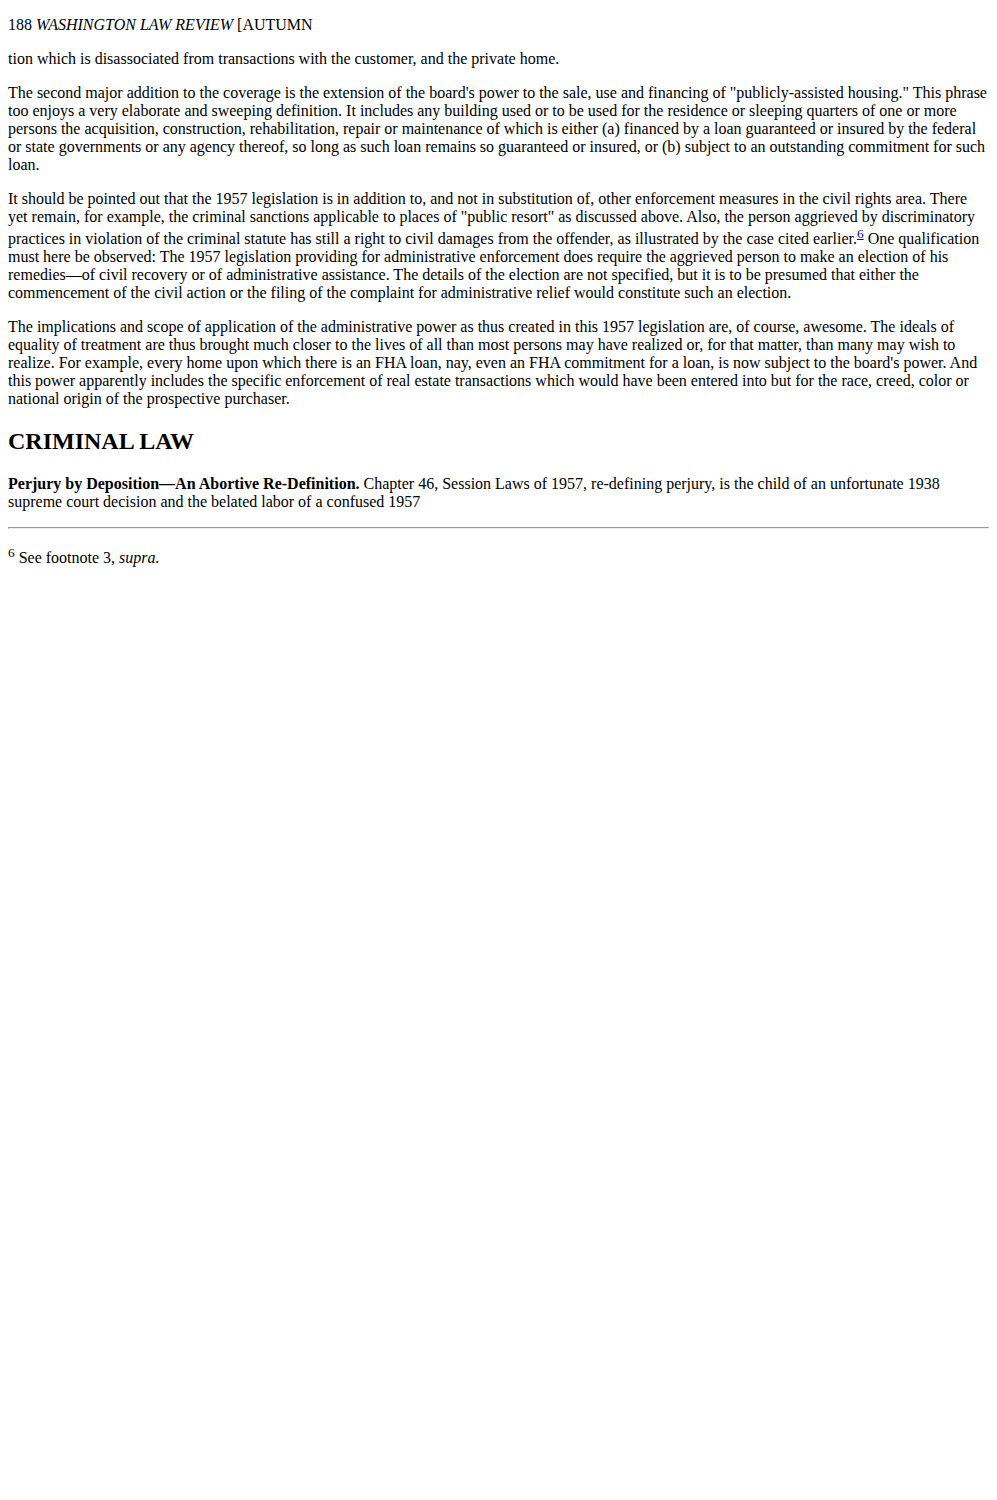188 WASHINGTON LAW REVIEW [AUTUMN
tion which is disassociated from transactions with the customer, and the private home.
The second major addition to the coverage is the extension of the board's power to the sale, use and financing of "publicly-assisted housing." This phrase too enjoys a very elaborate and sweeping definition. It includes any building used or to be used for the residence or sleeping quarters of one or more persons the acquisition, construction, rehabilitation, repair or maintenance of which is either (a) financed by a loan guaranteed or insured by the federal or state governments or any agency thereof, so long as such loan remains so guaranteed or insured, or (b) subject to an outstanding commitment for such loan.
It should be pointed out that the 1957 legislation is in addition to, and not in substitution of, other enforcement measures in the civil rights area. There yet remain, for example, the criminal sanctions applicable to places of "public resort" as discussed above. Also, the person aggrieved by discriminatory practices in violation of the criminal statute has still a right to civil damages from the offender, as illustrated by the case cited earlier.6 One qualification must here be observed: The 1957 legislation providing for administrative enforcement does require the aggrieved person to make an election of his remedies—of civil recovery or of administrative assistance. The details of the election are not specified, but it is to be presumed that either the commencement of the civil action or the filing of the complaint for administrative relief would constitute such an election.
The implications and scope of application of the administrative power as thus created in this 1957 legislation are, of course, awesome. The ideals of equality of treatment are thus brought much closer to the lives of all than most persons may have realized or, for that matter, than many may wish to realize. For example, every home upon which there is an FHA loan, nay, even an FHA commitment for a loan, is now subject to the board's power. And this power apparently includes the specific enforcement of real estate transactions which would have been entered into but for the race, creed, color or national origin of the prospective purchaser.
CRIMINAL LAW
Perjury by Deposition—An Abortive Re-Definition. Chapter 46, Session Laws of 1957, re-defining perjury, is the child of an unfortunate 1938 supreme court decision and the belated labor of a confused 1957
6 See footnote 3, supra.